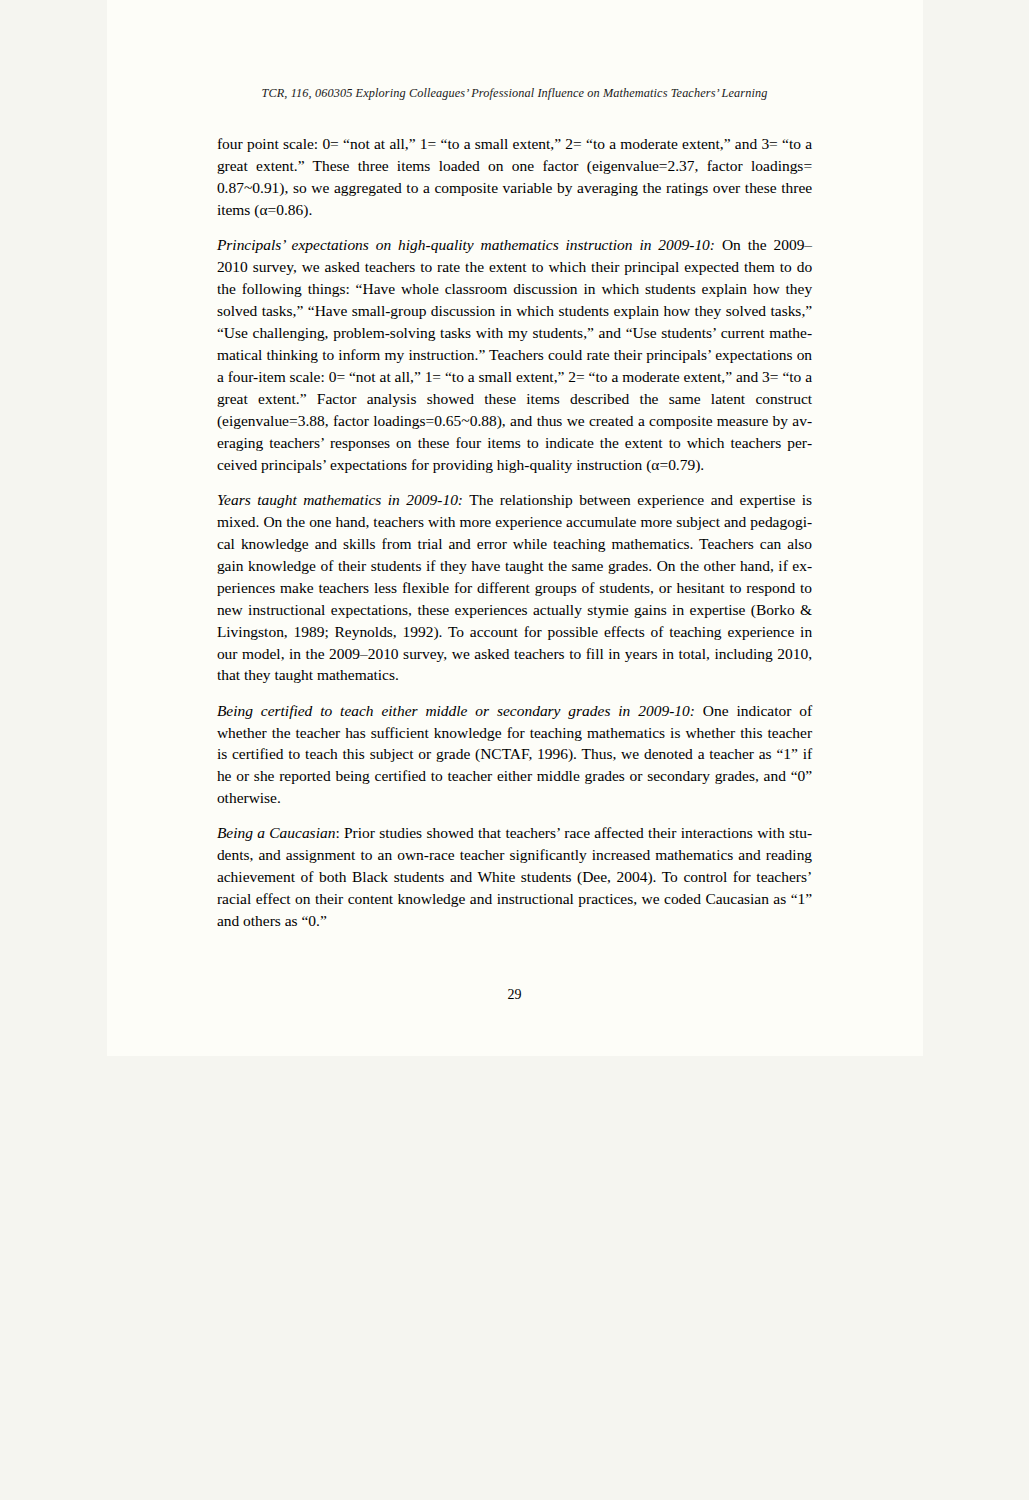TCR, 116, 060305 Exploring Colleagues’ Professional Influence on Mathematics Teachers’ Learning
four point scale: 0= “not at all,” 1= “to a small extent,” 2= “to a moderate extent,” and 3= “to a great extent.” These three items loaded on one factor (eigenvalue=2.37, factor loadings= 0.87~0.91), so we aggregated to a composite variable by averaging the ratings over these three items (α=0.86).
Principals’ expectations on high-quality mathematics instruction in 2009-10: On the 2009–2010 survey, we asked teachers to rate the extent to which their principal expected them to do the following things: “Have whole classroom discussion in which students explain how they solved tasks,” “Have small-group discussion in which students explain how they solved tasks,” “Use challenging, problem-solving tasks with my students,” and “Use students’ current mathematical thinking to inform my instruction.” Teachers could rate their principals’ expectations on a four-item scale: 0= “not at all,” 1= “to a small extent,” 2= “to a moderate extent,” and 3= “to a great extent.” Factor analysis showed these items described the same latent construct (eigenvalue=3.88, factor loadings=0.65~0.88), and thus we created a composite measure by averaging teachers’ responses on these four items to indicate the extent to which teachers perceived principals’ expectations for providing high-quality instruction (α=0.79).
Years taught mathematics in 2009-10: The relationship between experience and expertise is mixed. On the one hand, teachers with more experience accumulate more subject and pedagogical knowledge and skills from trial and error while teaching mathematics. Teachers can also gain knowledge of their students if they have taught the same grades. On the other hand, if experiences make teachers less flexible for different groups of students, or hesitant to respond to new instructional expectations, these experiences actually stymie gains in expertise (Borko & Livingston, 1989; Reynolds, 1992). To account for possible effects of teaching experience in our model, in the 2009–2010 survey, we asked teachers to fill in years in total, including 2010, that they taught mathematics.
Being certified to teach either middle or secondary grades in 2009-10: One indicator of whether the teacher has sufficient knowledge for teaching mathematics is whether this teacher is certified to teach this subject or grade (NCTAF, 1996). Thus, we denoted a teacher as “1” if he or she reported being certified to teacher either middle grades or secondary grades, and “0” otherwise.
Being a Caucasian: Prior studies showed that teachers’ race affected their interactions with students, and assignment to an own-race teacher significantly increased mathematics and reading achievement of both Black students and White students (Dee, 2004). To control for teachers’ racial effect on their content knowledge and instructional practices, we coded Caucasian as “1” and others as “0.”
29